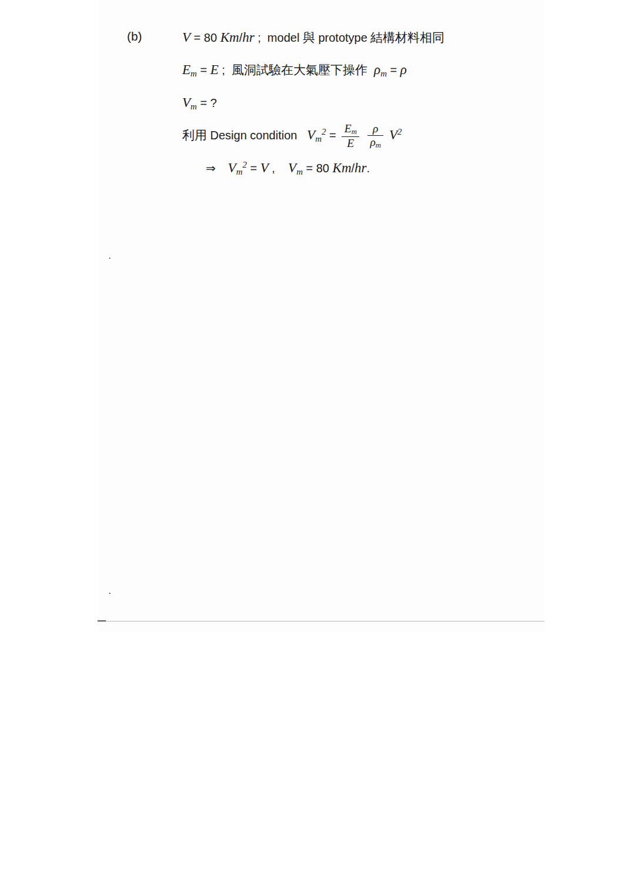(b)
V = 80 Km/hr ; model 與 prototype 結構材料相同
Em = E ; 風洞試驗在大氣壓下操作 ρm = ρ
Vm = ?
利用 Design condition Vm2 = Em E ρρm V2
⇒ Vm2 = V , Vm = 80 Km/hr.
· ·